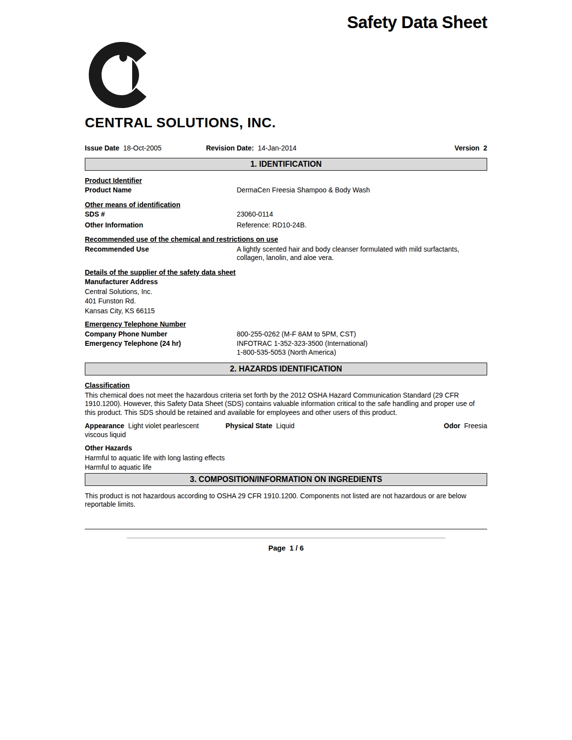Safety Data Sheet
CENTRAL SOLUTIONS, INC.
Issue Date 18-Oct-2005
Revision Date: 14-Jan-2014
Version 2
1. IDENTIFICATION
Product Identifier
| Product Name | DermaCen Freesia Shampoo & Body Wash |
Other means of identification
| SDS # | 23060-0114 |
| Other Information | Reference: RD10-24B. |
Recommended use of the chemical and restrictions on use
| Recommended Use | A lightly scented hair and body cleanser formulated with mild surfactants, collagen, lanolin, and aloe vera. |
Details of the supplier of the safety data sheet
Manufacturer Address
Central Solutions, Inc.
401 Funston Rd.
Kansas City, KS 66115
Emergency Telephone Number
| Company Phone Number | 800-255-0262 (M-F 8AM to 5PM, CST) |
| Emergency Telephone (24 hr) | INFOTRAC 1-352-323-3500 (International) 1-800-535-5053 (North America) |
2. HAZARDS IDENTIFICATION
Classification
This chemical does not meet the hazardous criteria set forth by the 2012 OSHA Hazard Communication Standard (29 CFR 1910.1200). However, this Safety Data Sheet (SDS) contains valuable information critical to the safe handling and proper use of this product. This SDS should be retained and available for employees and other users of this product.
Appearance Light violet pearlescent viscous liquid
Physical State Liquid
Odor Freesia
Other Hazards
Harmful to aquatic life with long lasting effects
Harmful to aquatic life
3. COMPOSITION/INFORMATION ON INGREDIENTS
This product is not hazardous according to OSHA 29 CFR 1910.1200. Components not listed are not hazardous or are below reportable limits.
_______________________________________________________________________________________________________________________
Page 1 / 6